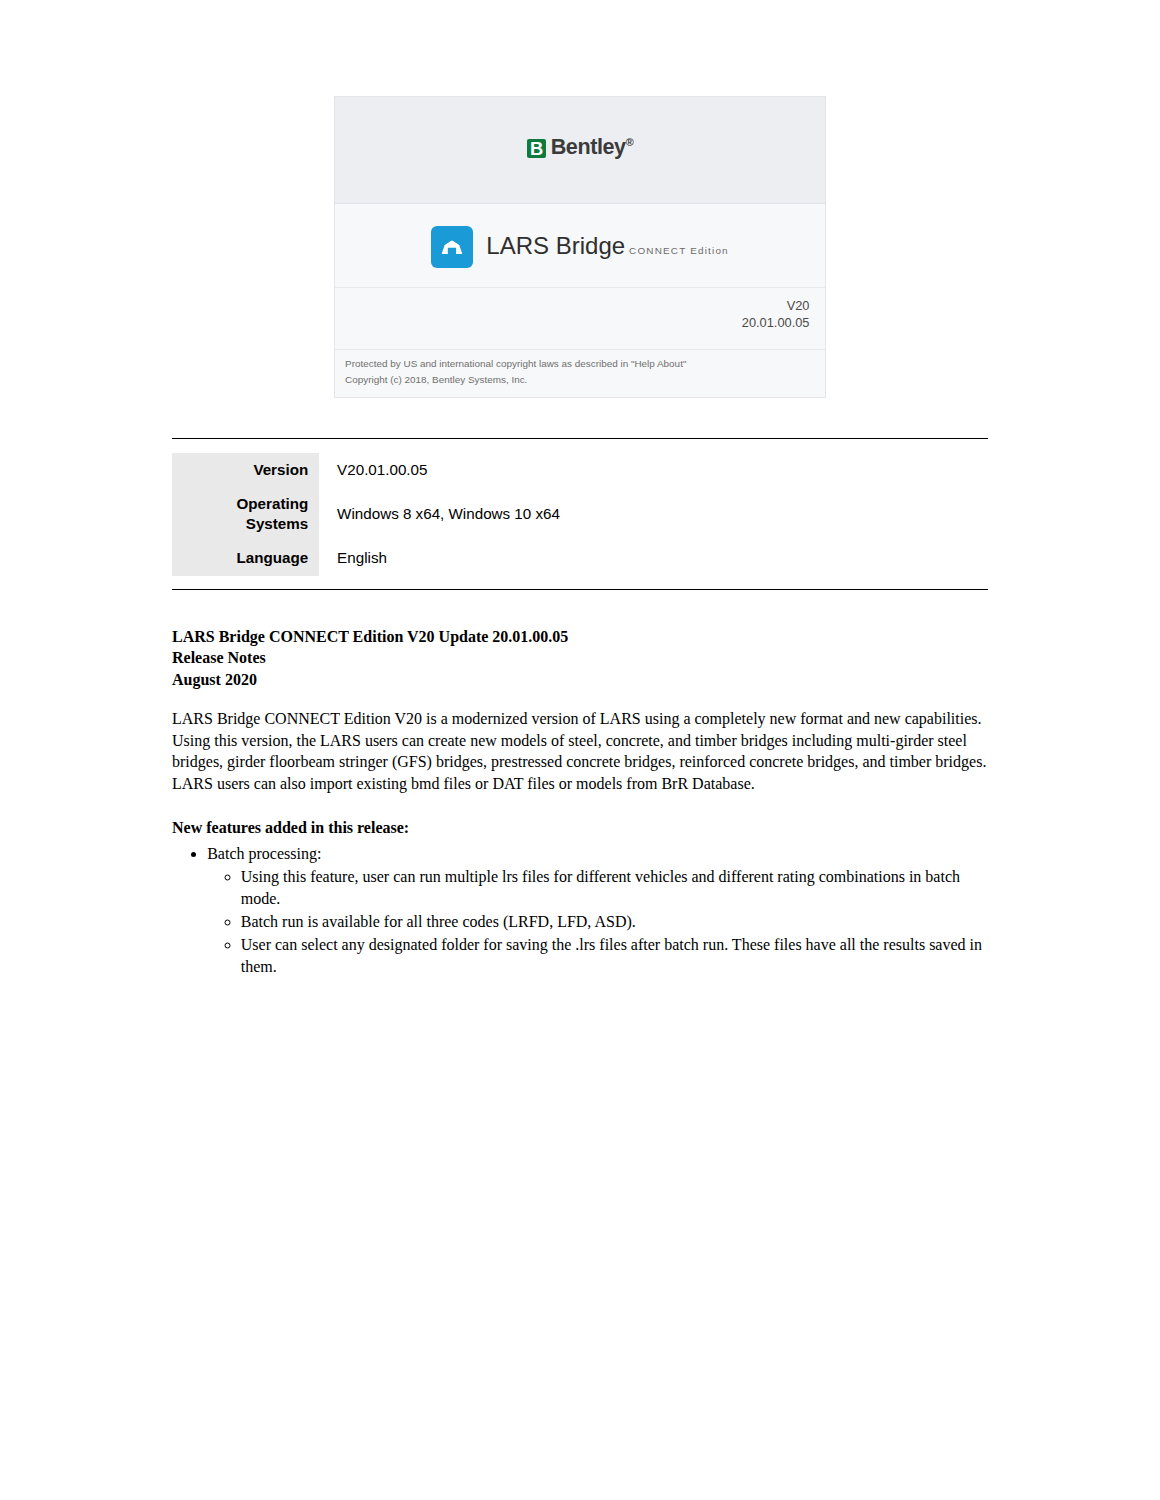BBentley®
LARS Bridge CONNECT Edition
V20
20.01.00.05
Protected by US and international copyright laws as described in "Help About"
Copyright (c) 2018, Bentley Systems, Inc.
| Version | V20.01.00.05 |
| Operating Systems | Windows 8 x64, Windows 10 x64 |
| Language | English |
LARS Bridge CONNECT Edition V20 Update 20.01.00.05 Release Notes August 2020
LARS Bridge CONNECT Edition V20 is a modernized version of LARS using a completely new format and new capabilities. Using this version, the LARS users can create new models of steel, concrete, and timber bridges including multi-girder steel bridges, girder floorbeam stringer (GFS) bridges, prestressed concrete bridges, reinforced concrete bridges, and timber bridges. LARS users can also import existing bmd files or DAT files or models from BrR Database.
New features added in this release:
Batch processing:
Using this feature, user can run multiple lrs files for different vehicles and different rating combinations in batch mode.
Batch run is available for all three codes (LRFD, LFD, ASD).
User can select any designated folder for saving the .lrs files after batch run. These files have all the results saved in them.